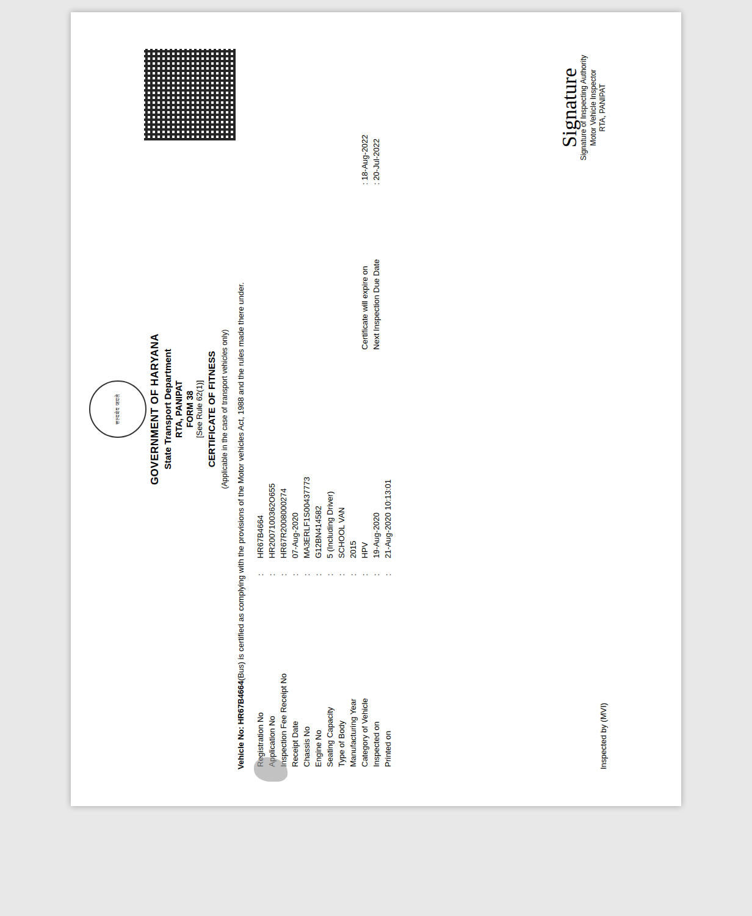सत्यमेव जयते
GOVERNMENT OF HARYANA
State Transport Department
RTA, PANIPAT
FORM 38
[See Rule 62(1)]
CERTIFICATE OF FITNESS
(Applicable in the case of transport vehicles only)
Vehicle No: HR67B4664(Bus) is certified as complying with the provisions of the Motor vehicles Act, 1988 and the rules made there under.
| Registration No | : | HR67B4664 | | |
| Application No | : | HR2007100362O655 | | |
| Inspection Fee Receipt No | : | HR67R2008000274 | | |
| Receipt Date | : | 07-Aug-2020 | | |
| Chassis No | : | MA3ERLF1S00437773 | | |
| Engine No | : | G12BN414582 | | |
| Seating Capacity | : | 5 (Including Driver) | | |
| Type of Body | : | SCHOOL VAN | | |
| Manufacturing Year | : | 2015 | | |
| Category of Vehicle | : | HPV | Certificate will expire on | : 18-Aug-2022 |
| Inspected on | : | 19-Aug-2020 | Next Inspection Due Date | : 20-Jul-2022 |
| Printed on | : | 21-Aug-2020 10:13:01 | | |
Inspected by (MVI)
Signature
Signature of Inspecting Authority
Motor Vehicle Inspector
RTA, PANIPAT